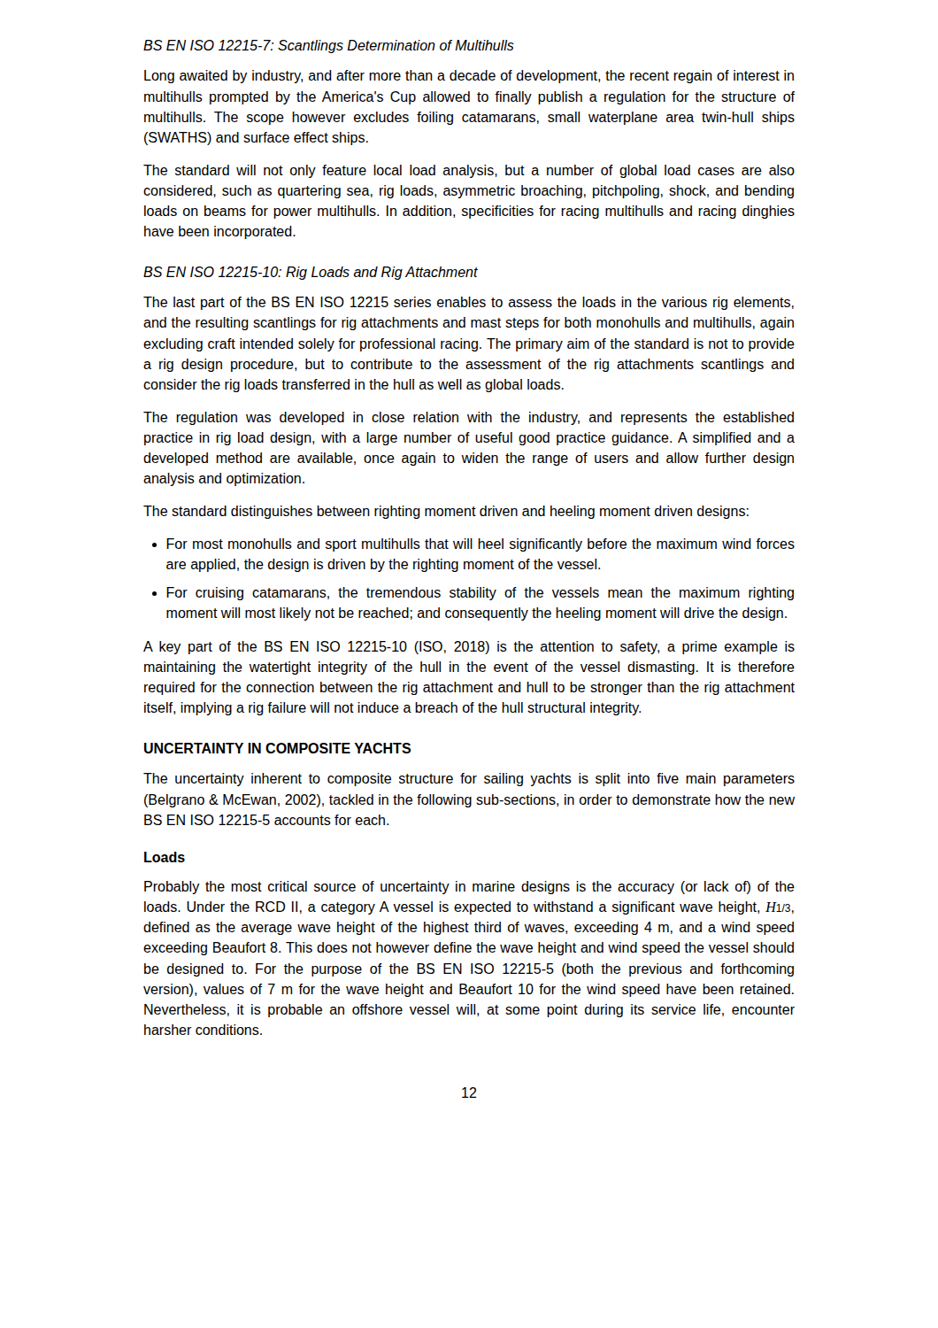BS EN ISO 12215-7: Scantlings Determination of Multihulls
Long awaited by industry, and after more than a decade of development, the recent regain of interest in multihulls prompted by the America's Cup allowed to finally publish a regulation for the structure of multihulls. The scope however excludes foiling catamarans, small waterplane area twin-hull ships (SWATHS) and surface effect ships.
The standard will not only feature local load analysis, but a number of global load cases are also considered, such as quartering sea, rig loads, asymmetric broaching, pitchpoling, shock, and bending loads on beams for power multihulls. In addition, specificities for racing multihulls and racing dinghies have been incorporated.
BS EN ISO 12215-10: Rig Loads and Rig Attachment
The last part of the BS EN ISO 12215 series enables to assess the loads in the various rig elements, and the resulting scantlings for rig attachments and mast steps for both monohulls and multihulls, again excluding craft intended solely for professional racing. The primary aim of the standard is not to provide a rig design procedure, but to contribute to the assessment of the rig attachments scantlings and consider the rig loads transferred in the hull as well as global loads.
The regulation was developed in close relation with the industry, and represents the established practice in rig load design, with a large number of useful good practice guidance. A simplified and a developed method are available, once again to widen the range of users and allow further design analysis and optimization.
The standard distinguishes between righting moment driven and heeling moment driven designs:
For most monohulls and sport multihulls that will heel significantly before the maximum wind forces are applied, the design is driven by the righting moment of the vessel.
For cruising catamarans, the tremendous stability of the vessels mean the maximum righting moment will most likely not be reached; and consequently the heeling moment will drive the design.
A key part of the BS EN ISO 12215-10 (ISO, 2018) is the attention to safety, a prime example is maintaining the watertight integrity of the hull in the event of the vessel dismasting. It is therefore required for the connection between the rig attachment and hull to be stronger than the rig attachment itself, implying a rig failure will not induce a breach of the hull structural integrity.
Uncertainty in Composite Yachts
The uncertainty inherent to composite structure for sailing yachts is split into five main parameters (Belgrano & McEwan, 2002), tackled in the following sub-sections, in order to demonstrate how the new BS EN ISO 12215-5 accounts for each.
Loads
Probably the most critical source of uncertainty in marine designs is the accuracy (or lack of) of the loads. Under the RCD II, a category A vessel is expected to withstand a significant wave height, H1/3, defined as the average wave height of the highest third of waves, exceeding 4 m, and a wind speed exceeding Beaufort 8. This does not however define the wave height and wind speed the vessel should be designed to. For the purpose of the BS EN ISO 12215-5 (both the previous and forthcoming version), values of 7 m for the wave height and Beaufort 10 for the wind speed have been retained. Nevertheless, it is probable an offshore vessel will, at some point during its service life, encounter harsher conditions.
12